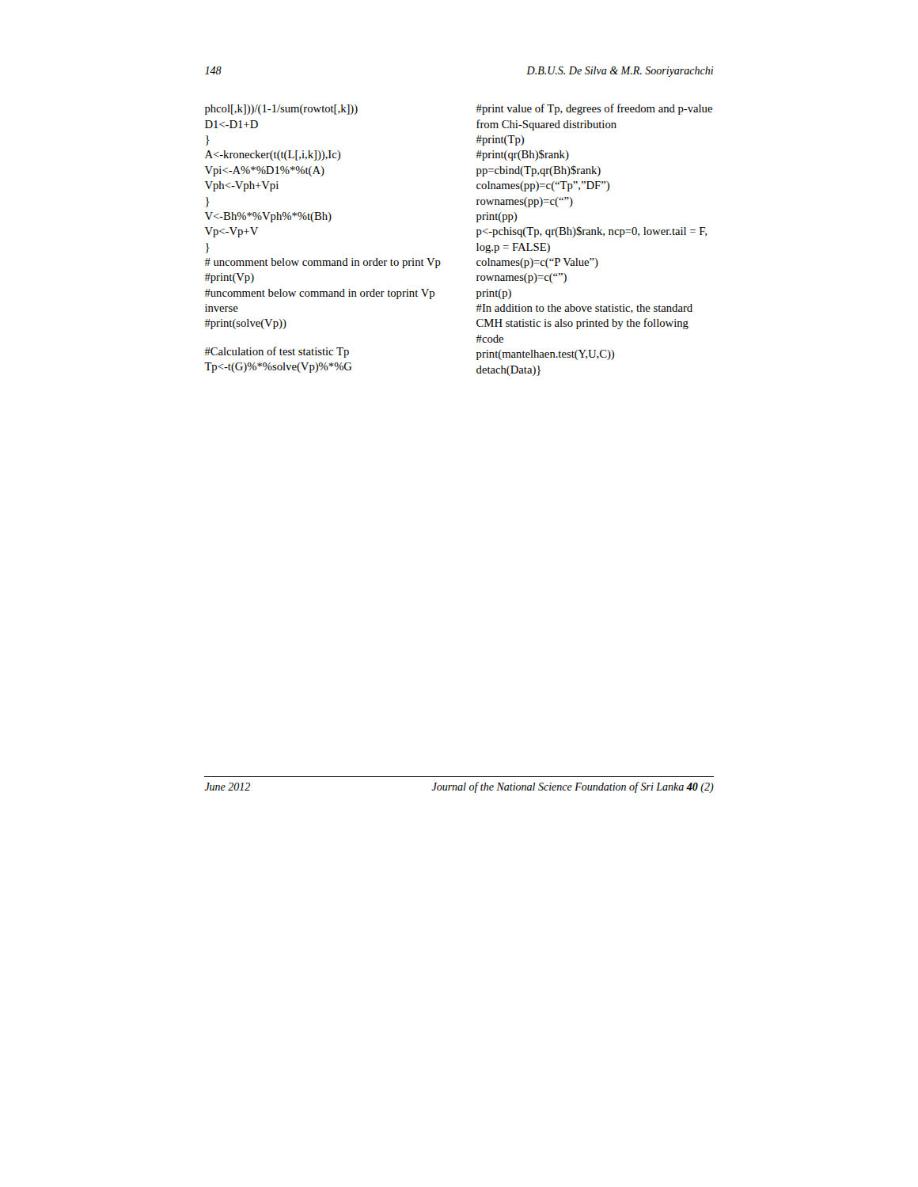148
D.B.U.S. De Silva & M.R. Sooriyarachchi
phcol[,k]))/(1-1/sum(rowtot[,k])) D1<-D1+D } A<-kronecker(t(t(L[,i,k])),Ic) Vpi<-A%*%D1%*%t(A) Vph<-Vph+Vpi } V<-Bh%*%Vph%*%t(Bh) Vp<-Vp+V } # uncomment below command in order to print Vp #print(Vp) #uncomment below command in order toprint Vp inverse #print(solve(Vp))
#Calculation of test statistic Tp Tp<-t(G)%*%solve(Vp)%*%G
#print value of Tp, degrees of freedom and p-value from Chi-Squared distribution #print(Tp) #print(qr(Bh)$rank) pp=cbind(Tp,qr(Bh)$rank) colnames(pp)=c(“Tp”,”DF”) rownames(pp)=c(“”) print(pp) p<-pchisq(Tp, qr(Bh)$rank, ncp=0, lower.tail = F, log.p = FALSE) colnames(p)=c(“P Value”) rownames(p)=c(“”) print(p) #In addition to the above statistic, the standard CMH statistic is also printed by the following #code print(mantelhaen.test(Y,U,C)) detach(Data)}
June 2012
Journal of the National Science Foundation of Sri Lanka 40 (2)